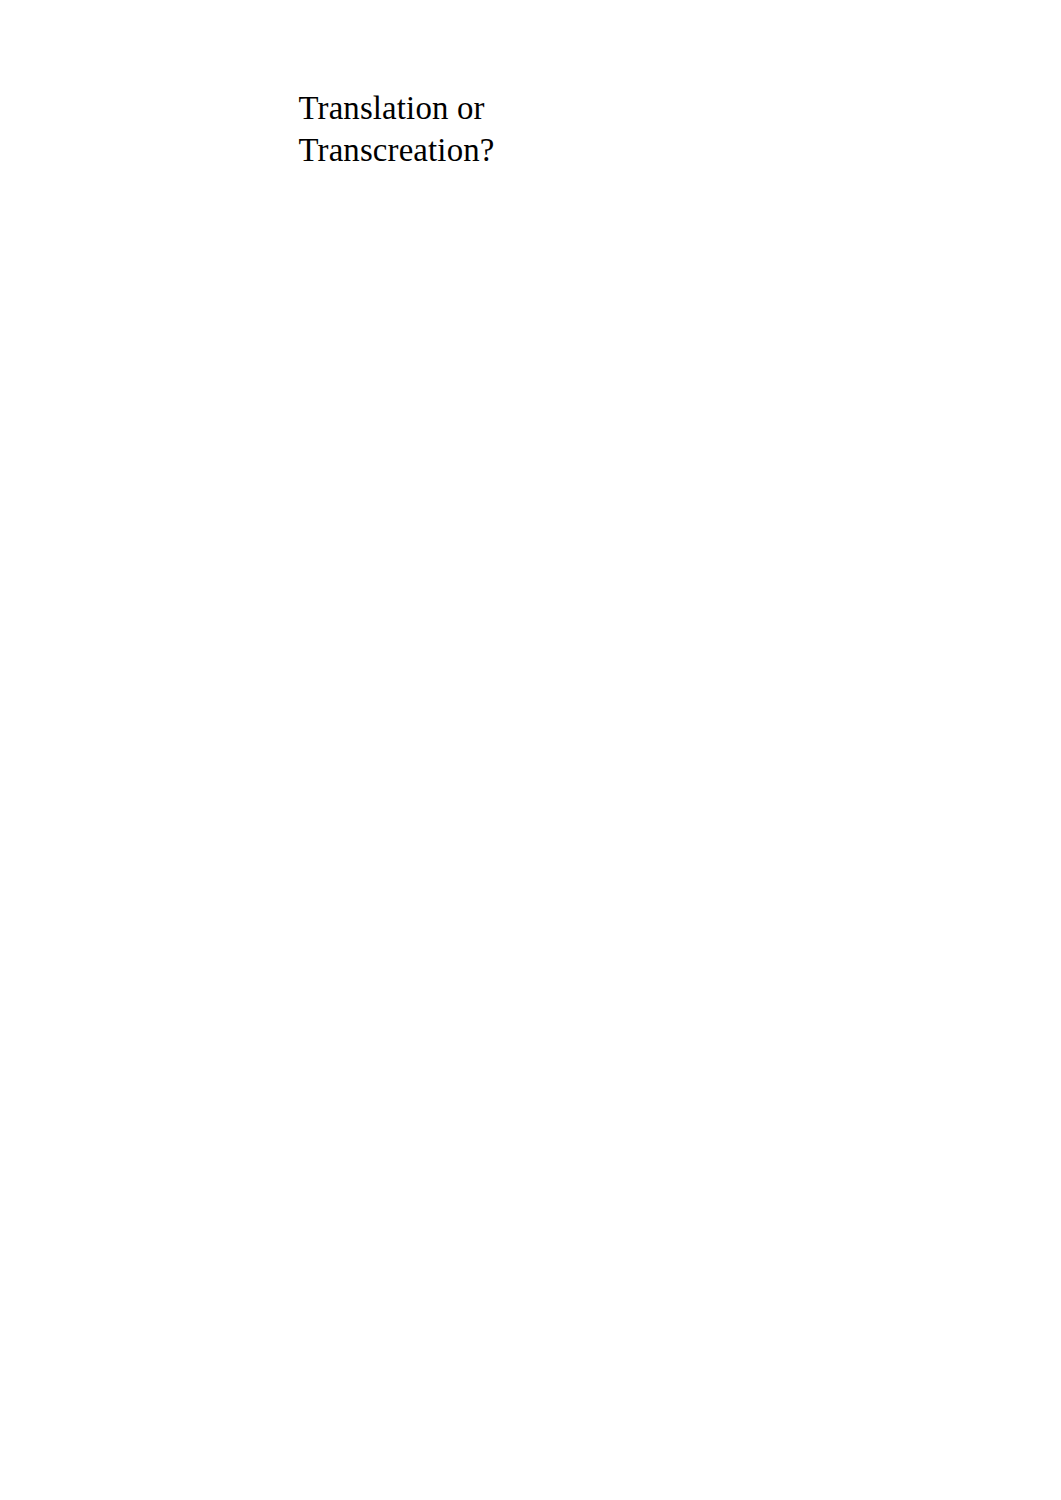Translation or Transcreation?